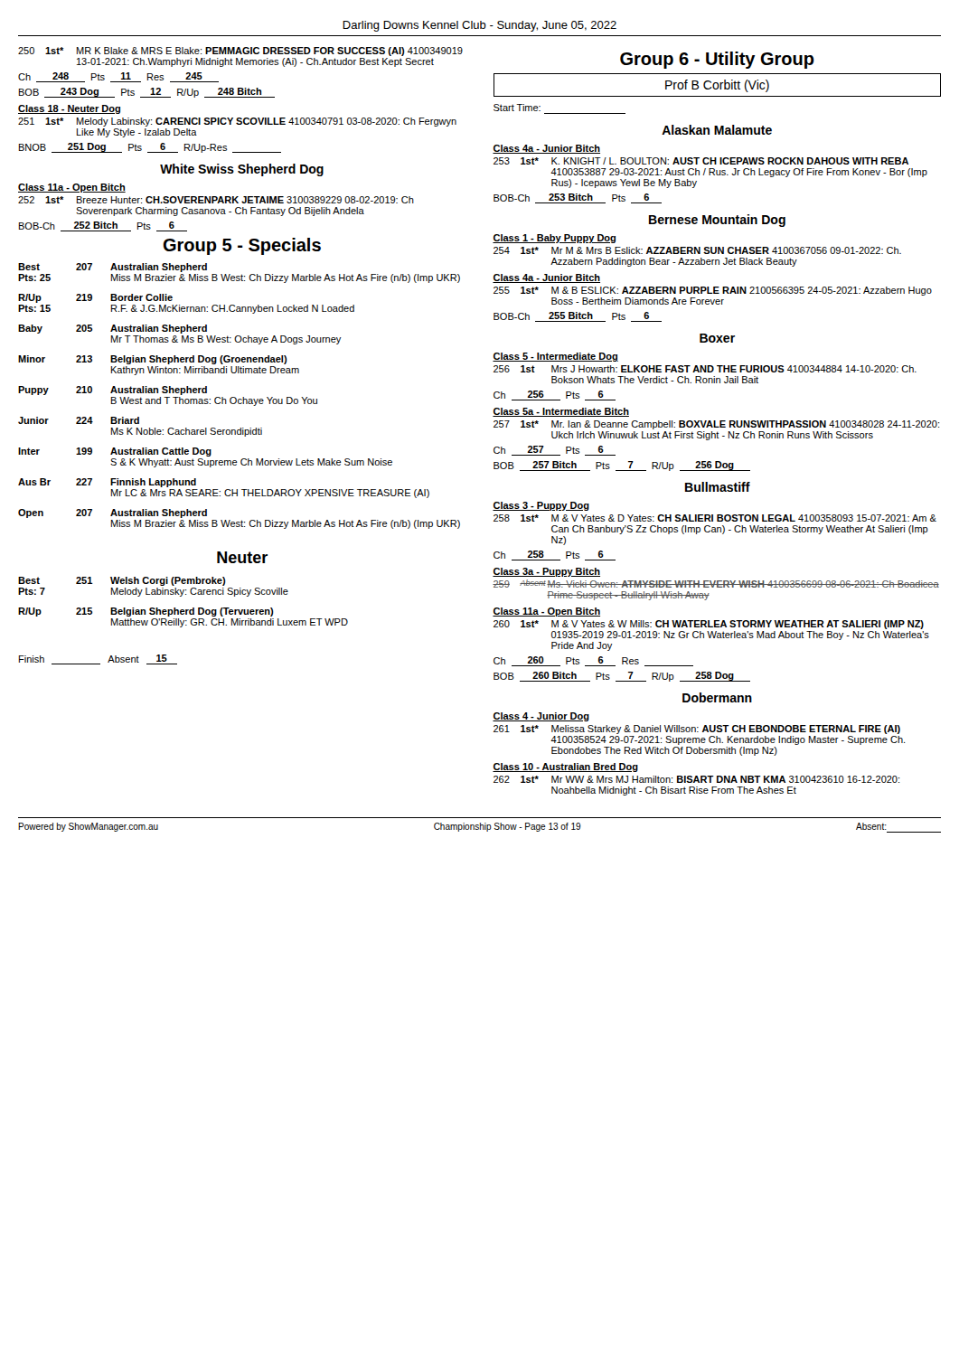Darling Downs Kennel Club - Sunday, June 05, 2022
250
1st*
MR K Blake & MRS E Blake: PEMMAGIC DRESSED FOR SUCCESS (AI) 4100349019 13-01-2021: Ch.Wamphyri Midnight Memories (Ai) - Ch.Antudor Best Kept Secret
Ch 248 Pts 11 Res 245
BOB 243 Dog Pts 12 R/Up 248 Bitch
Class 18 - Neuter Dog
251
1st*
Melody Labinsky: CARENCI SPICY SCOVILLE 4100340791 03-08-2020: Ch Fergwyn Like My Style - Izalab Delta
BNOB 251 Dog Pts 6 R/Up-Res
White Swiss Shepherd Dog
Class 11a - Open Bitch
252
1st*
Breeze Hunter: CH.SOVERENPARK JETAIME 3100389229 08-02-2019: Ch Soverenpark Charming Casanova - Ch Fantasy Od Bijelih Andela
BOB-Ch 252 Bitch Pts 6
Group 5 - Specials
| Best Pts: 25 | 207 | Australian Shepherd Miss M Brazier & Miss B West: Ch Dizzy Marble As Hot As Fire (n/b) (Imp UKR) |
| R/Up Pts: 15 | 219 | Border Collie R.F. & J.G.McKiernan: CH.Cannyben Locked N Loaded |
| Baby | 205 | Australian Shepherd Mr T Thomas & Ms B West: Ochaye A Dogs Journey |
| Minor | 213 | Belgian Shepherd Dog (Groenendael) Kathryn Winton: Mirribandi Ultimate Dream |
| Puppy | 210 | Australian Shepherd B West and T Thomas: Ch Ochaye You Do You |
| Junior | 224 | Briard Ms K Noble: Cacharel Serondipidti |
| Inter | 199 | Australian Cattle Dog S & K Whyatt: Aust Supreme Ch Morview Lets Make Sum Noise |
| Aus Br | 227 | Finnish Lapphund Mr LC & Mrs RA SEARE: CH THELDAROY XPENSIVE TREASURE (AI) |
| Open | 207 | Australian Shepherd Miss M Brazier & Miss B West: Ch Dizzy Marble As Hot As Fire (n/b) (Imp UKR) |
Neuter
| Best Pts: 7 | 251 | Welsh Corgi (Pembroke) Melody Labinsky: Carenci Spicy Scoville |
| R/Up | 215 | Belgian Shepherd Dog (Tervueren) Matthew O'Reilly: GR. CH. Mirribandi Luxem ET WPD |
Finish Absent 15
Group 6 - Utility Group
Prof B Corbitt (Vic)
Start Time:
Alaskan Malamute
Class 4a - Junior Bitch
253
1st*
K. KNIGHT / L. BOULTON: AUST CH ICEPAWS ROCKN DAHOUS WITH REBA 4100353887 29-03-2021: Aust Ch / Rus. Jr Ch Legacy Of Fire From Konev - Bor (Imp Rus) - Icepaws Yewl Be My Baby
BOB-Ch 253 Bitch Pts 6
Bernese Mountain Dog
Class 1 - Baby Puppy Dog
254
1st*
Mr M & Mrs B Eslick: AZZABERN SUN CHASER 4100367056 09-01-2022: Ch. Azzabern Paddington Bear - Azzabern Jet Black Beauty
Class 4a - Junior Bitch
255
1st*
M & B ESLICK: AZZABERN PURPLE RAIN 2100566395 24-05-2021: Azzabern Hugo Boss - Bertheim Diamonds Are Forever
BOB-Ch 255 Bitch Pts 6
Boxer
Class 5 - Intermediate Dog
256
1st
Mrs J Howarth: ELKOHE FAST AND THE FURIOUS 4100344884 14-10-2020: Ch. Bokson Whats The Verdict - Ch. Ronin Jail Bait
Ch 256 Pts 6
Class 5a - Intermediate Bitch
257
1st*
Mr. Ian & Deanne Campbell: BOXVALE RUNSWITHPASSION 4100348028 24-11-2020: Ukch Irlch Winuwuk Lust At First Sight - Nz Ch Ronin Runs With Scissors
Ch 257 Pts 6
BOB 257 Bitch Pts 7 R/Up 256 Dog
Bullmastiff
Class 3 - Puppy Dog
258
1st*
M & V Yates & D Yates: CH SALIERI BOSTON LEGAL 4100358093 15-07-2021: Am & Can Ch Banbury'S Zz Chops (Imp Can) - Ch Waterlea Stormy Weather At Salieri (Imp Nz)
Ch 258 Pts 6
Class 3a - Puppy Bitch
259
Absent
Ms. Vicki Owen: ATMYSIDE WITH EVERY WISH 4100356699 08-06-2021: Ch Boadicea Prime Suspect - Bullalryll Wish Away
Class 11a - Open Bitch
260
1st*
M & V Yates & W Mills: CH WATERLEA STORMY WEATHER AT SALIERI (IMP NZ) 01935-2019 29-01-2019: Nz Gr Ch Waterlea's Mad About The Boy - Nz Ch Waterlea's Pride And Joy
Ch 260 Pts 6 Res
BOB 260 Bitch Pts 7 R/Up 258 Dog
Dobermann
Class 4 - Junior Dog
261
1st*
Melissa Starkey & Daniel Willson: AUST CH EBONDOBE ETERNAL FIRE (AI) 4100358524 29-07-2021: Supreme Ch. Kenardobe Indigo Master - Supreme Ch. Ebondobes The Red Witch Of Dobersmith (Imp Nz)
Class 10 - Australian Bred Dog
262
1st*
Mr WW & Mrs MJ Hamilton: BISART DNA NBT KMA 3100423610 16-12-2020: Noahbella Midnight - Ch Bisart Rise From The Ashes Et
Powered by ShowManager.com.au
Championship Show - Page 13 of 19
Absent: